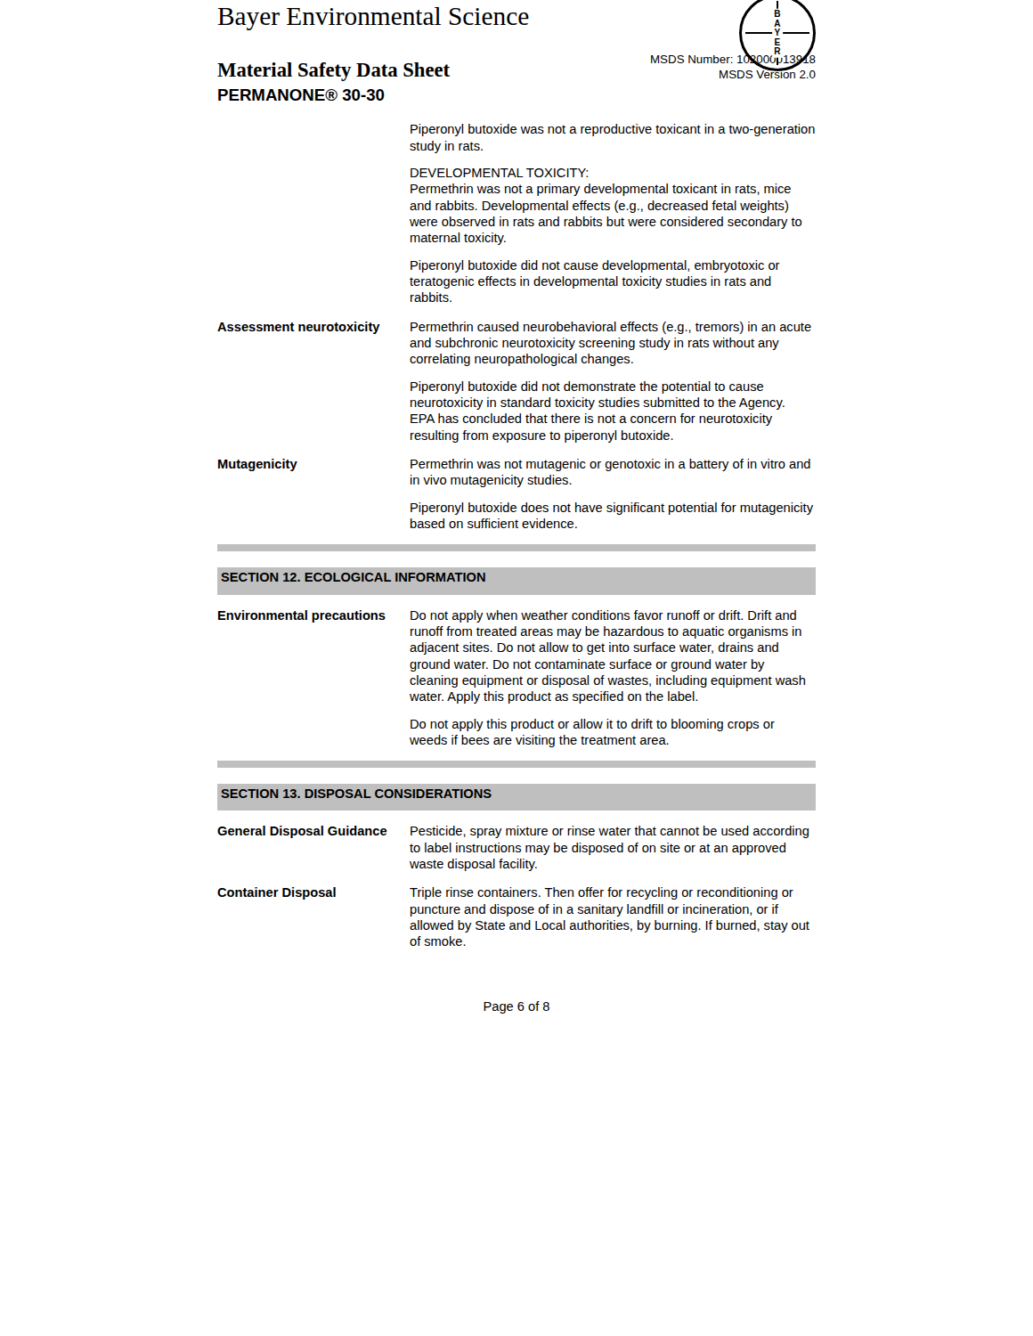B
A
Y
E
R
Bayer Environmental Science
MSDS Number: 102000013918
MSDS Version 2.0
Material Safety Data Sheet
PERMANONE® 30-30
| | Piperonyl butoxide was not a reproductive toxicant in a two-generation study in rats. DEVELOPMENTAL TOXICITY: Permethrin was not a primary developmental toxicant in rats, mice and rabbits. Developmental effects (e.g., decreased fetal weights) were observed in rats and rabbits but were considered secondary to maternal toxicity. Piperonyl butoxide did not cause developmental, embryotoxic or teratogenic effects in developmental toxicity studies in rats and rabbits. |
| Assessment neurotoxicity | Permethrin caused neurobehavioral effects (e.g., tremors) in an acute and subchronic neurotoxicity screening study in rats without any correlating neuropathological changes. Piperonyl butoxide did not demonstrate the potential to cause neurotoxicity in standard toxicity studies submitted to the Agency. EPA has concluded that there is not a concern for neurotoxicity resulting from exposure to piperonyl butoxide. |
| Mutagenicity | Permethrin was not mutagenic or genotoxic in a battery of in vitro and in vivo mutagenicity studies. Piperonyl butoxide does not have significant potential for mutagenicity based on sufficient evidence. |
SECTION 12. ECOLOGICAL INFORMATION
| Environmental precautions | Do not apply when weather conditions favor runoff or drift. Drift and runoff from treated areas may be hazardous to aquatic organisms in adjacent sites. Do not allow to get into surface water, drains and ground water. Do not contaminate surface or ground water by cleaning equipment or disposal of wastes, including equipment wash water. Apply this product as specified on the label. Do not apply this product or allow it to drift to blooming crops or weeds if bees are visiting the treatment area. |
SECTION 13. DISPOSAL CONSIDERATIONS
| General Disposal Guidance | Pesticide, spray mixture or rinse water that cannot be used according to label instructions may be disposed of on site or at an approved waste disposal facility. |
| Container Disposal | Triple rinse containers. Then offer for recycling or reconditioning or puncture and dispose of in a sanitary landfill or incineration, or if allowed by State and Local authorities, by burning. If burned, stay out of smoke. |
Page 6 of 8